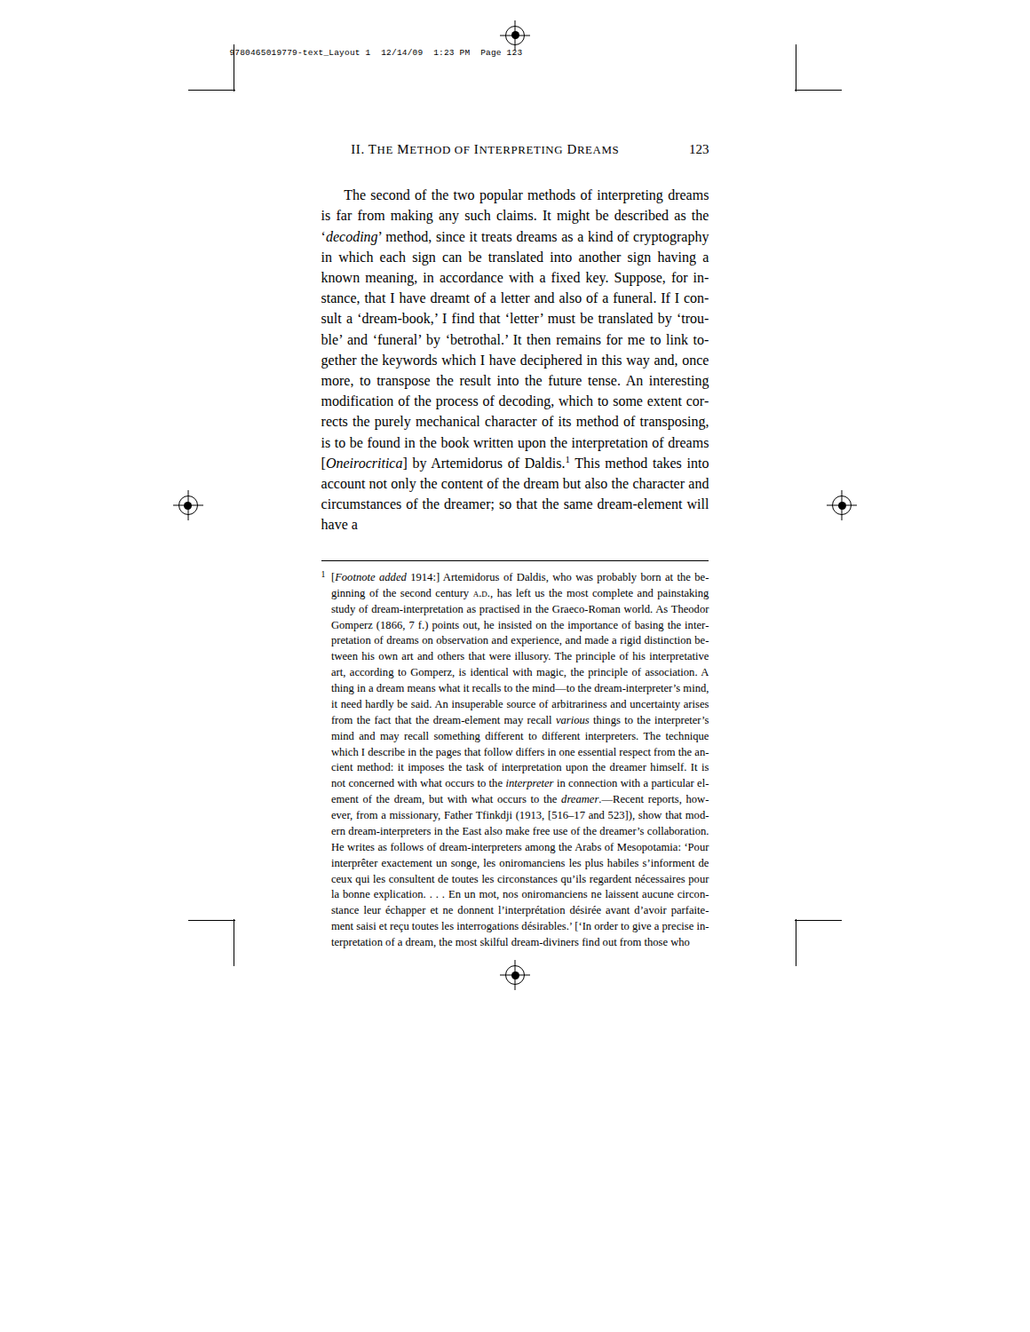9780465019779-text_Layout 1 12/14/09 1:23 PM Page 123
II. THE METHOD OF INTERPRETING DREAMS 123
The second of the two popular methods of interpreting dreams is far from making any such claims. It might be described as the ‘decoding’ method, since it treats dreams as a kind of cryptography in which each sign can be translated into another sign having a known meaning, in accordance with a fixed key. Suppose, for instance, that I have dreamt of a letter and also of a funeral. If I consult a ‘dream-book,’ I find that ‘letter’ must be translated by ‘trouble’ and ‘funeral’ by ‘betrothal.’ It then remains for me to link together the keywords which I have deciphered in this way and, once more, to transpose the result into the future tense. An interesting modification of the process of decoding, which to some extent corrects the purely mechanical character of its method of transposing, is to be found in the book written upon the interpretation of dreams [Oneirocritica] by Artemidorus of Daldis.1 This method takes into account not only the content of the dream but also the character and circumstances of the dreamer; so that the same dream-element will have a
1[Footnote added 1914:] Artemidorus of Daldis, who was probably born at the beginning of the second century a.d., has left us the most complete and painstaking study of dream-interpretation as practised in the Graeco-Roman world. As Theodor Gomperz (1866, 7 f.) points out, he insisted on the importance of basing the interpretation of dreams on observation and experience, and made a rigid distinction between his own art and others that were illusory. The principle of his interpretative art, according to Gomperz, is identical with magic, the principle of association. A thing in a dream means what it recalls to the mind—to the dream-interpreter’s mind, it need hardly be said. An insuperable source of arbitrariness and uncertainty arises from the fact that the dream-element may recall various things to the interpreter’s mind and may recall something different to different interpreters. The technique which I describe in the pages that follow differs in one essential respect from the ancient method: it imposes the task of interpretation upon the dreamer himself. It is not concerned with what occurs to the interpreter in connection with a particular element of the dream, but with what occurs to the dreamer.—Recent reports, however, from a missionary, Father Tfinkdji (1913, [516–17 and 523]), show that modern dream-interpreters in the East also make free use of the dreamer’s collaboration. He writes as follows of dream-interpreters among the Arabs of Mesopotamia: ‘Pour interprêter exactement un songe, les oniromanciens les plus habiles s’informent de ceux qui les consultent de toutes les circonstances qu’ils regardent nécessaires pour la bonne explication. . . . En un mot, nos oniromanciens ne laissent aucune circonstance leur échapper et ne donnent l’interprétation désirée avant d’avoir parfaitement saisi et reçu toutes les interrogations désirables.’ [‘In order to give a precise interpretation of a dream, the most skilful dream-diviners find out from those who